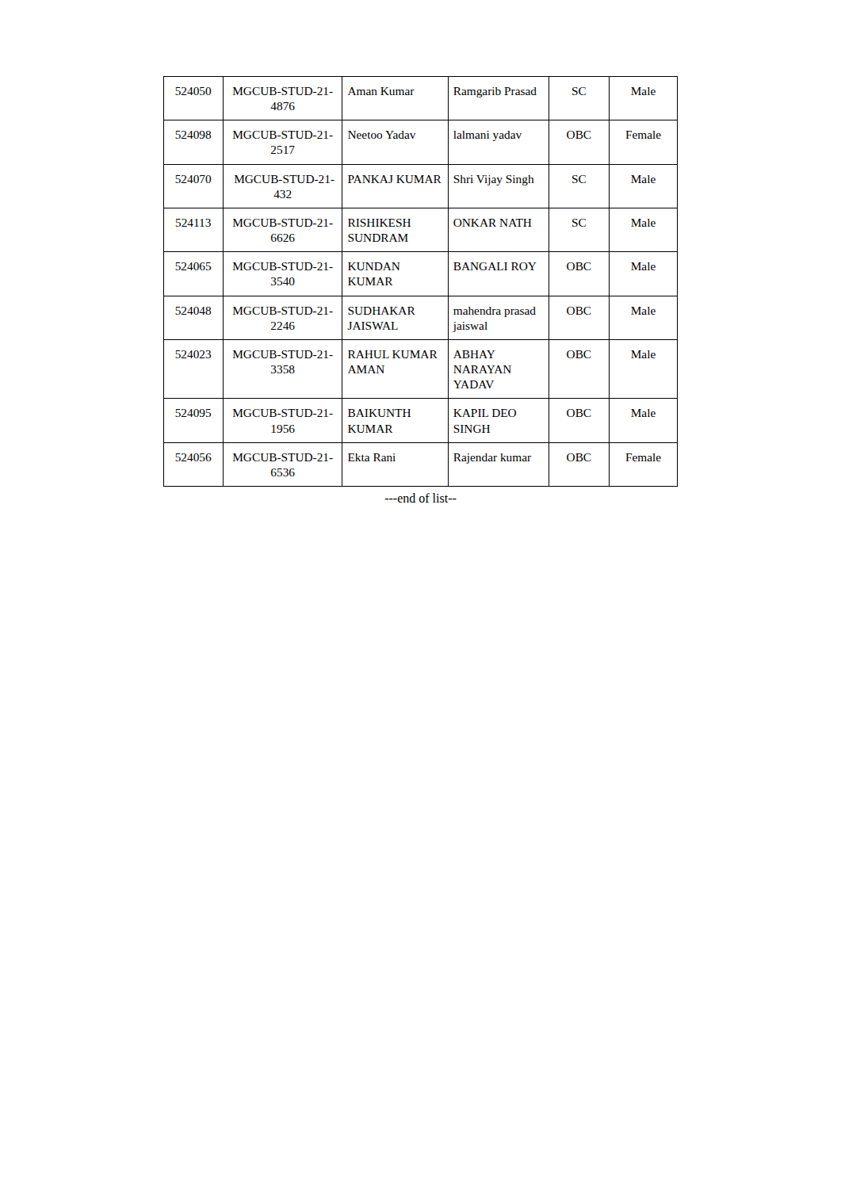| 524050 | MGCUB-STUD-21-4876 | Aman Kumar | Ramgarib Prasad | SC | Male |
| 524098 | MGCUB-STUD-21-2517 | Neetoo Yadav | lalmani yadav | OBC | Female |
| 524070 | MGCUB-STUD-21-432 | PANKAJ KUMAR | Shri Vijay Singh | SC | Male |
| 524113 | MGCUB-STUD-21-6626 | RISHIKESH SUNDRAM | ONKAR NATH | SC | Male |
| 524065 | MGCUB-STUD-21-3540 | KUNDAN KUMAR | BANGALI ROY | OBC | Male |
| 524048 | MGCUB-STUD-21-2246 | SUDHAKAR JAISWAL | mahendra prasad jaiswal | OBC | Male |
| 524023 | MGCUB-STUD-21-3358 | RAHUL KUMAR AMAN | ABHAY NARAYAN YADAV | OBC | Male |
| 524095 | MGCUB-STUD-21-1956 | BAIKUNTH KUMAR | KAPIL DEO SINGH | OBC | Male |
| 524056 | MGCUB-STUD-21-6536 | Ekta Rani | Rajendar kumar | OBC | Female |
---end of list--